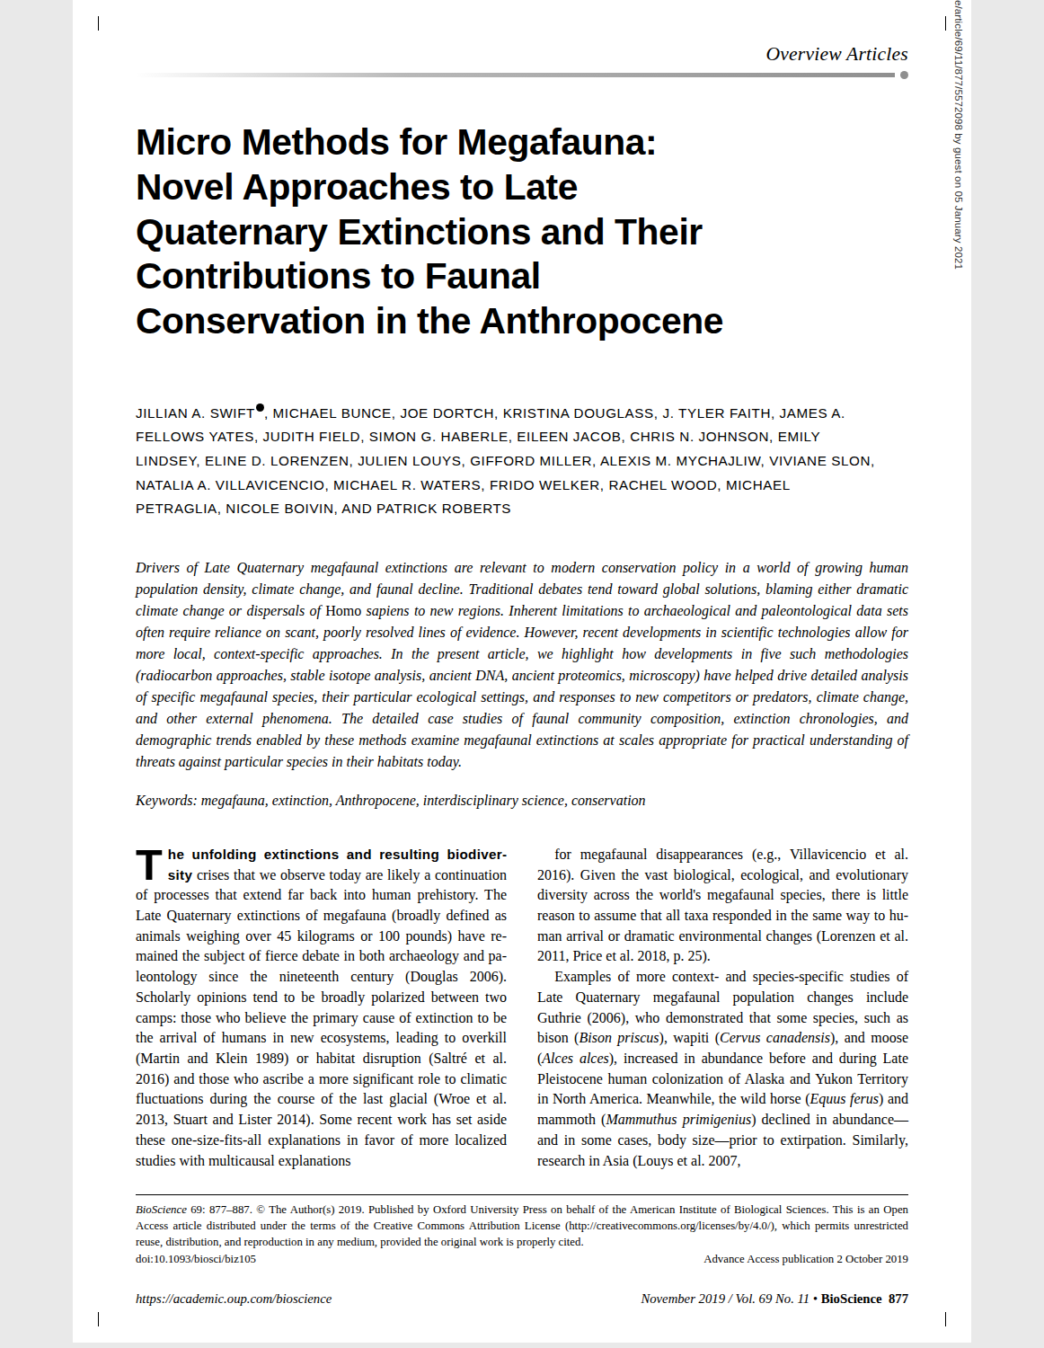Downloaded from https://academic.oup.com/bioscience/article/69/11/877/5572098 by guest on 05 January 2021
Overview Articles
Micro Methods for Megafauna: Novel Approaches to Late Quaternary Extinctions and Their Contributions to Faunal Conservation in the Anthropocene
Jillian A. Swift , Michael Bunce, Joe Dortch, Kristina Douglass, J. Tyler Faith, James A. Fellows Yates, Judith Field, Simon G. Haberle, Eileen Jacob, Chris N. Johnson, Emily Lindsey, Eline D. Lorenzen, Julien Louys, Gifford Miller, Alexis M. Mychajliw, Viviane Slon, Natalia A. Villavicencio, Michael R. Waters, Frido Welker, Rachel Wood, Michael Petraglia, Nicole Boivin, and Patrick Roberts
Drivers of Late Quaternary megafaunal extinctions are relevant to modern conservation policy in a world of growing human population density, climate change, and faunal decline. Traditional debates tend toward global solutions, blaming either dramatic climate change or dispersals of Homo sapiens to new regions. Inherent limitations to archaeological and paleontological data sets often require reliance on scant, poorly resolved lines of evidence. However, recent developments in scientific technologies allow for more local, context-specific approaches. In the present article, we highlight how developments in five such methodologies (radiocarbon approaches, stable isotope analysis, ancient DNA, ancient proteomics, microscopy) have helped drive detailed analysis of specific megafaunal species, their particular ecological settings, and responses to new competitors or predators, climate change, and other external phenomena. The detailed case studies of faunal community composition, extinction chronologies, and demographic trends enabled by these methods examine megafaunal extinctions at scales appropriate for practical understanding of threats against particular species in their habitats today.
Keywords: megafauna, extinction, Anthropocene, interdisciplinary science, conservation
The unfolding extinctions and resulting biodiversity crises that we observe today are likely a continuation of processes that extend far back into human prehistory. The Late Quaternary extinctions of megafauna (broadly defined as animals weighing over 45 kilograms or 100 pounds) have remained the subject of fierce debate in both archaeology and paleontology since the nineteenth century (Douglas 2006). Scholarly opinions tend to be broadly polarized between two camps: those who believe the primary cause of extinction to be the arrival of humans in new ecosystems, leading to overkill (Martin and Klein 1989) or habitat disruption (Saltré et al. 2016) and those who ascribe a more significant role to climatic fluctuations during the course of the last glacial (Wroe et al. 2013, Stuart and Lister 2014). Some recent work has set aside these one-size-fits-all explanations in favor of more localized studies with multicausal explanations
for megafaunal disappearances (e.g., Villavicencio et al. 2016). Given the vast biological, ecological, and evolutionary diversity across the world's megafaunal species, there is little reason to assume that all taxa responded in the same way to human arrival or dramatic environmental changes (Lorenzen et al. 2011, Price et al. 2018, p. 25).
Examples of more context- and species-specific studies of Late Quaternary megafaunal population changes include Guthrie (2006), who demonstrated that some species, such as bison (Bison priscus), wapiti (Cervus canadensis), and moose (Alces alces), increased in abundance before and during Late Pleistocene human colonization of Alaska and Yukon Territory in North America. Meanwhile, the wild horse (Equus ferus) and mammoth (Mammuthus primigenius) declined in abundance—and in some cases, body size—prior to extirpation. Similarly, research in Asia (Louys et al. 2007,
BioScience 69: 877–887. © The Author(s) 2019. Published by Oxford University Press on behalf of the American Institute of Biological Sciences. This is an Open Access article distributed under the terms of the Creative Commons Attribution License (http://creativecommons.org/licenses/by/4.0/), which permits unrestricted reuse, distribution, and reproduction in any medium, provided the original work is properly cited.
doi:10.1093/biosci/biz105 Advance Access publication 2 October 2019
https://academic.oup.com/bioscience November 2019 / Vol. 69 No. 11 • BioScience 877